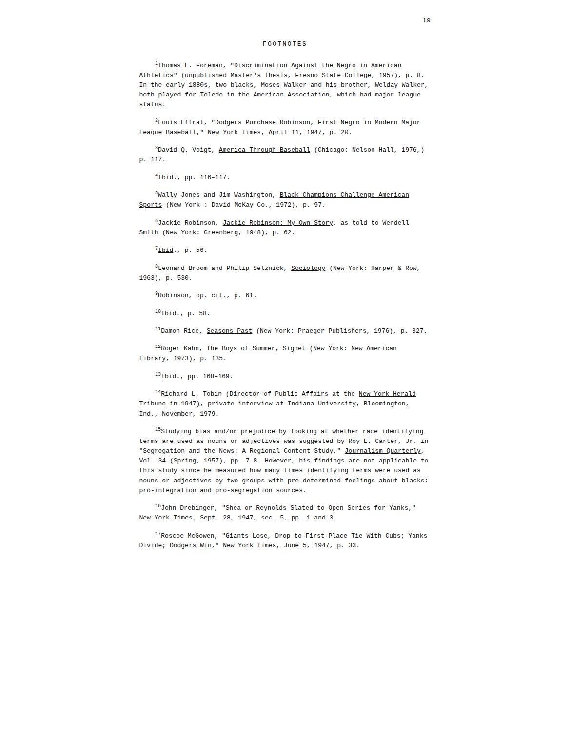19
FOOTNOTES
1Thomas E. Foreman, "Discrimination Against the Negro in American Athletics" (unpublished Master's thesis, Fresno State College, 1957), p. 8. In the early 1880s, two blacks, Moses Walker and his brother, Welday Walker, both played for Toledo in the American Association, which had major league status.
2Louis Effrat, "Dodgers Purchase Robinson, First Negro in Modern Major League Baseball," New York Times, April 11, 1947, p. 20.
3David Q. Voigt, America Through Baseball (Chicago: Nelson-Hall, 1976,) p. 117.
4Ibid., pp. 116–117.
5Wally Jones and Jim Washington, Black Champions Challenge American Sports (New York : David McKay Co., 1972), p. 97.
6Jackie Robinson, Jackie Robinson: My Own Story, as told to Wendell Smith (New York: Greenberg, 1948), p. 62.
7Ibid., p. 56.
8Leonard Broom and Philip Selznick, Sociology (New York: Harper & Row, 1963), p. 530.
9Robinson, op. cit., p. 61.
10Ibid., p. 58.
11Damon Rice, Seasons Past (New York: Praeger Publishers, 1976), p. 327.
12Roger Kahn, The Boys of Summer, Signet (New York: New American Library, 1973), p. 135.
13Ibid., pp. 168–169.
14Richard L. Tobin (Director of Public Affairs at the New York Herald Tribune in 1947), private interview at Indiana University, Bloomington, Ind., November, 1979.
15Studying bias and/or prejudice by looking at whether race identifying terms are used as nouns or adjectives was suggested by Roy E. Carter, Jr. in "Segregation and the News: A Regional Content Study," Journalism Quarterly, Vol. 34 (Spring, 1957), pp. 7–8. However, his findings are not applicable to this study since he measured how many times identifying terms were used as nouns or adjectives by two groups with pre-determined feelings about blacks: pro-integration and pro-segregation sources.
16John Drebinger, "Shea or Reynolds Slated to Open Series for Yanks," New York Times, Sept. 28, 1947, sec. 5, pp. 1 and 3.
17Roscoe McGowen, "Giants Lose, Drop to First-Place Tie With Cubs; Yanks Divide; Dodgers Win," New York Times, June 5, 1947, p. 33.